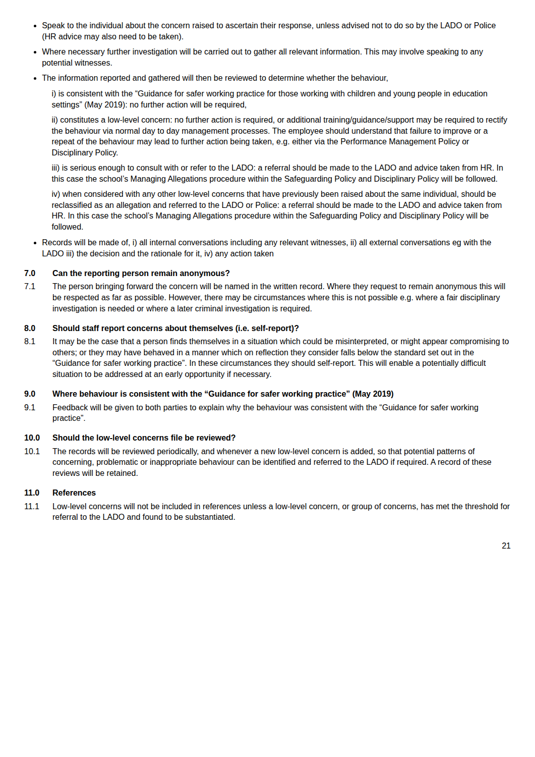Speak to the individual about the concern raised to ascertain their response, unless advised not to do so by the LADO or Police (HR advice may also need to be taken).
Where necessary further investigation will be carried out to gather all relevant information. This may involve speaking to any potential witnesses.
The information reported and gathered will then be reviewed to determine whether the behaviour,
i) is consistent with the “Guidance for safer working practice for those working with children and young people in education settings” (May 2019): no further action will be required,
ii) constitutes a low-level concern: no further action is required, or additional training/guidance/support may be required to rectify the behaviour via normal day to day management processes. The employee should understand that failure to improve or a repeat of the behaviour may lead to further action being taken, e.g. either via the Performance Management Policy or Disciplinary Policy.
iii) is serious enough to consult with or refer to the LADO: a referral should be made to the LADO and advice taken from HR. In this case the school’s Managing Allegations procedure within the Safeguarding Policy and Disciplinary Policy will be followed.
iv) when considered with any other low-level concerns that have previously been raised about the same individual, should be reclassified as an allegation and referred to the LADO or Police: a referral should be made to the LADO and advice taken from HR. In this case the school’s Managing Allegations procedure within the Safeguarding Policy and Disciplinary Policy will be followed.
Records will be made of, i) all internal conversations including any relevant witnesses, ii) all external conversations eg with the LADO iii) the decision and the rationale for it, iv) any action taken
7.0
Can the reporting person remain anonymous?
7.1
The person bringing forward the concern will be named in the written record. Where they request to remain anonymous this will be respected as far as possible. However, there may be circumstances where this is not possible e.g. where a fair disciplinary investigation is needed or where a later criminal investigation is required.
8.0
Should staff report concerns about themselves (i.e. self-report)?
8.1
It may be the case that a person finds themselves in a situation which could be misinterpreted, or might appear compromising to others; or they may have behaved in a manner which on reflection they consider falls below the standard set out in the “Guidance for safer working practice”. In these circumstances they should self-report. This will enable a potentially difficult situation to be addressed at an early opportunity if necessary.
9.0
Where behaviour is consistent with the “Guidance for safer working practice” (May 2019)
9.1
Feedback will be given to both parties to explain why the behaviour was consistent with the “Guidance for safer working practice”.
10.0
Should the low-level concerns file be reviewed?
10.1
The records will be reviewed periodically, and whenever a new low-level concern is added, so that potential patterns of concerning, problematic or inappropriate behaviour can be identified and referred to the LADO if required. A record of these reviews will be retained.
11.0
References
11.1
Low-level concerns will not be included in references unless a low-level concern, or group of concerns, has met the threshold for referral to the LADO and found to be substantiated.
21